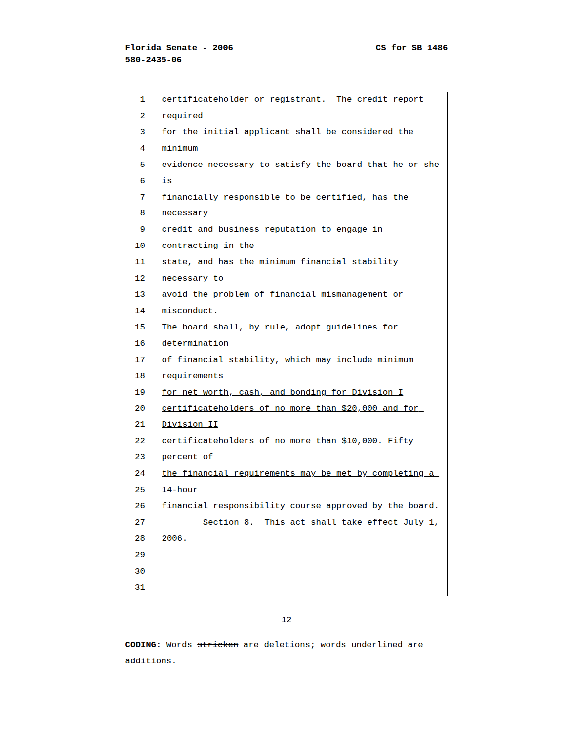Florida Senate - 2006 CS for SB 1486
580-2435-06
1 2 3 4 5 6 7 8 9 10 11 12 13 14 15 16 17 18 19 20 21 22 23 24 25 26 27 28 29 30 31
certificateholder or registrant. The credit report required for the initial applicant shall be considered the minimum evidence necessary to satisfy the board that he or she is financially responsible to be certified, has the necessary credit and business reputation to engage in contracting in the state, and has the minimum financial stability necessary to avoid the problem of financial mismanagement or misconduct. The board shall, by rule, adopt guidelines for determination of financial stability, which may include minimum requirements for net worth, cash, and bonding for Division I certificateholders of no more than $20,000 and for Division II certificateholders of no more than $10,000. Fifty percent of the financial requirements may be met by completing a 14-hour financial responsibility course approved by the board. Section 8. This act shall take effect July 1, 2006.
12
CODING: Words stricken are deletions; words underlined are additions.